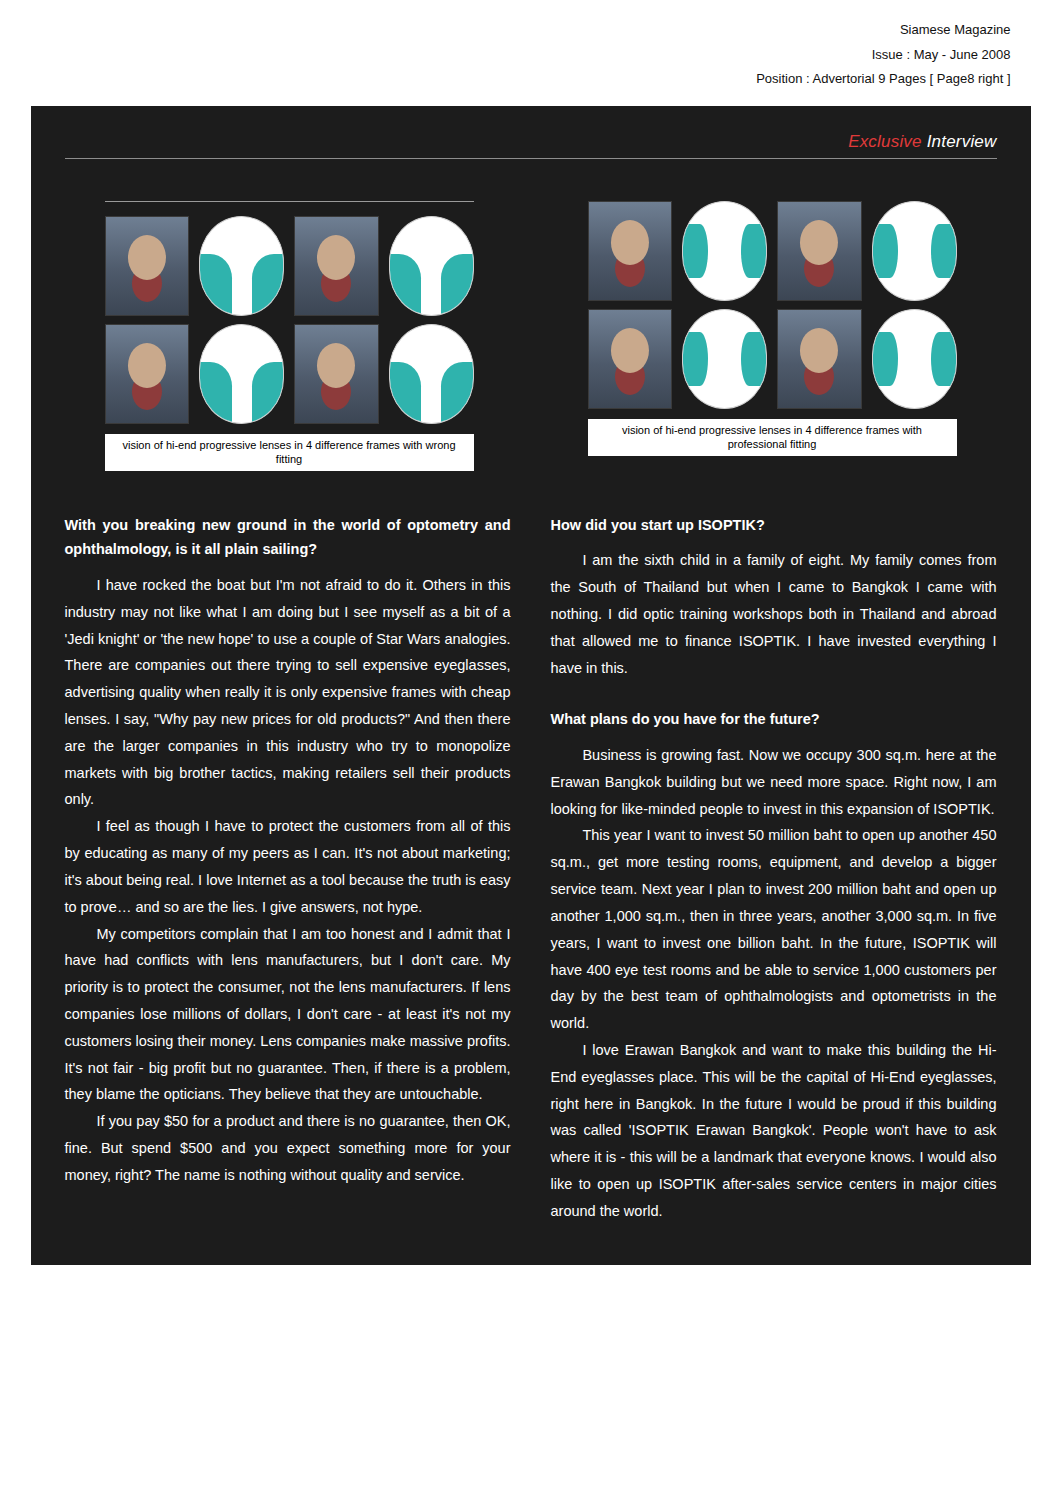Siamese Magazine
Issue : May - June 2008
Position : Advertorial 9 Pages [ Page8 right ]
Exclusive Interview
vision of hi-end progressive lenses in 4 difference frames with wrong fitting
vision of hi-end progressive lenses in 4 difference frames with professional fitting
With you breaking new ground in the world of optometry and ophthalmology, is it all plain sailing?
I have rocked the boat but I'm not afraid to do it. Others in this industry may not like what I am doing but I see myself as a bit of a 'Jedi knight' or 'the new hope' to use a couple of Star Wars analogies. There are companies out there trying to sell expensive eyeglasses, advertising quality when really it is only expensive frames with cheap lenses. I say, "Why pay new prices for old products?" And then there are the larger companies in this industry who try to monopolize markets with big brother tactics, making retailers sell their products only.
I feel as though I have to protect the customers from all of this by educating as many of my peers as I can. It's not about marketing; it's about being real. I love Internet as a tool because the truth is easy to prove… and so are the lies. I give answers, not hype.
My competitors complain that I am too honest and I admit that I have had conflicts with lens manufacturers, but I don't care. My priority is to protect the consumer, not the lens manufacturers. If lens companies lose millions of dollars, I don't care - at least it's not my customers losing their money. Lens companies make massive profits. It's not fair - big profit but no guarantee. Then, if there is a problem, they blame the opticians. They believe that they are untouchable.
If you pay $50 for a product and there is no guarantee, then OK, fine. But spend $500 and you expect something more for your money, right? The name is nothing without quality and service.
How did you start up ISOPTIK?
I am the sixth child in a family of eight. My family comes from the South of Thailand but when I came to Bangkok I came with nothing. I did optic training workshops both in Thailand and abroad that allowed me to finance ISOPTIK. I have invested everything I have in this.
What plans do you have for the future?
Business is growing fast. Now we occupy 300 sq.m. here at the Erawan Bangkok building but we need more space. Right now, I am looking for like-minded people to invest in this expansion of ISOPTIK.
This year I want to invest 50 million baht to open up another 450 sq.m., get more testing rooms, equipment, and develop a bigger service team. Next year I plan to invest 200 million baht and open up another 1,000 sq.m., then in three years, another 3,000 sq.m. In five years, I want to invest one billion baht. In the future, ISOPTIK will have 400 eye test rooms and be able to service 1,000 customers per day by the best team of ophthalmologists and optometrists in the world.
I love Erawan Bangkok and want to make this building the Hi-End eyeglasses place. This will be the capital of Hi-End eyeglasses, right here in Bangkok. In the future I would be proud if this building was called 'ISOPTIK Erawan Bangkok'. People won't have to ask where it is - this will be a landmark that everyone knows. I would also like to open up ISOPTIK after-sales service centers in major cities around the world.